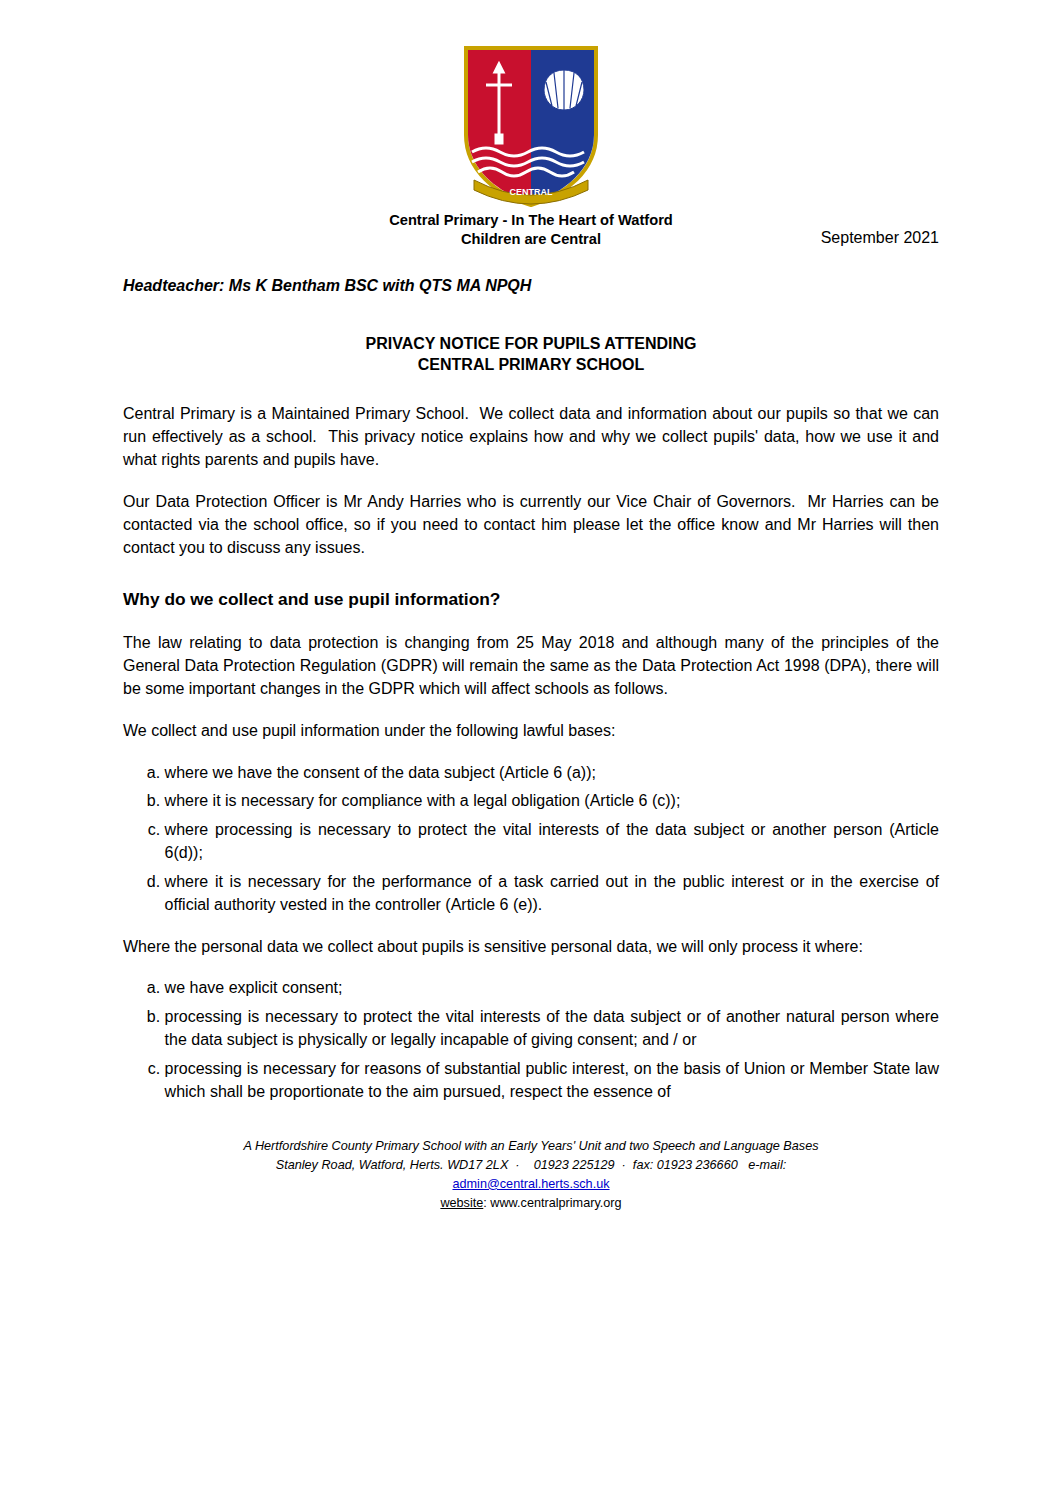CENTRAL
Central Primary - In The Heart of Watford Children are Central
September 2021
Headteacher: Ms K Bentham BSC with QTS MA NPQH
Privacy Notice for Pupils Attending
Central Primary School
Central Primary is a Maintained Primary School. We collect data and information about our pupils so that we can run effectively as a school. This privacy notice explains how and why we collect pupils' data, how we use it and what rights parents and pupils have.
Our Data Protection Officer is Mr Andy Harries who is currently our Vice Chair of Governors. Mr Harries can be contacted via the school office, so if you need to contact him please let the office know and Mr Harries will then contact you to discuss any issues.
Why do we collect and use pupil information?
The law relating to data protection is changing from 25 May 2018 and although many of the principles of the General Data Protection Regulation (GDPR) will remain the same as the Data Protection Act 1998 (DPA), there will be some important changes in the GDPR which will affect schools as follows.
We collect and use pupil information under the following lawful bases:
where we have the consent of the data subject (Article 6 (a));
where it is necessary for compliance with a legal obligation (Article 6 (c));
where processing is necessary to protect the vital interests of the data subject or another person (Article 6(d));
where it is necessary for the performance of a task carried out in the public interest or in the exercise of official authority vested in the controller (Article 6 (e)).
Where the personal data we collect about pupils is sensitive personal data, we will only process it where:
we have explicit consent;
processing is necessary to protect the vital interests of the data subject or of another natural person where the data subject is physically or legally incapable of giving consent; and / or
processing is necessary for reasons of substantial public interest, on the basis of Union or Member State law which shall be proportionate to the aim pursued, respect the essence of
A Hertfordshire County Primary School with an Early Years' Unit and two Speech and Language Bases
Stanley Road, Watford, Herts. WD17 2LX · 01923 225129 · fax: 01923 236660 e-mail:
admin@central.herts.sch.uk
website: www.centralprimary.org